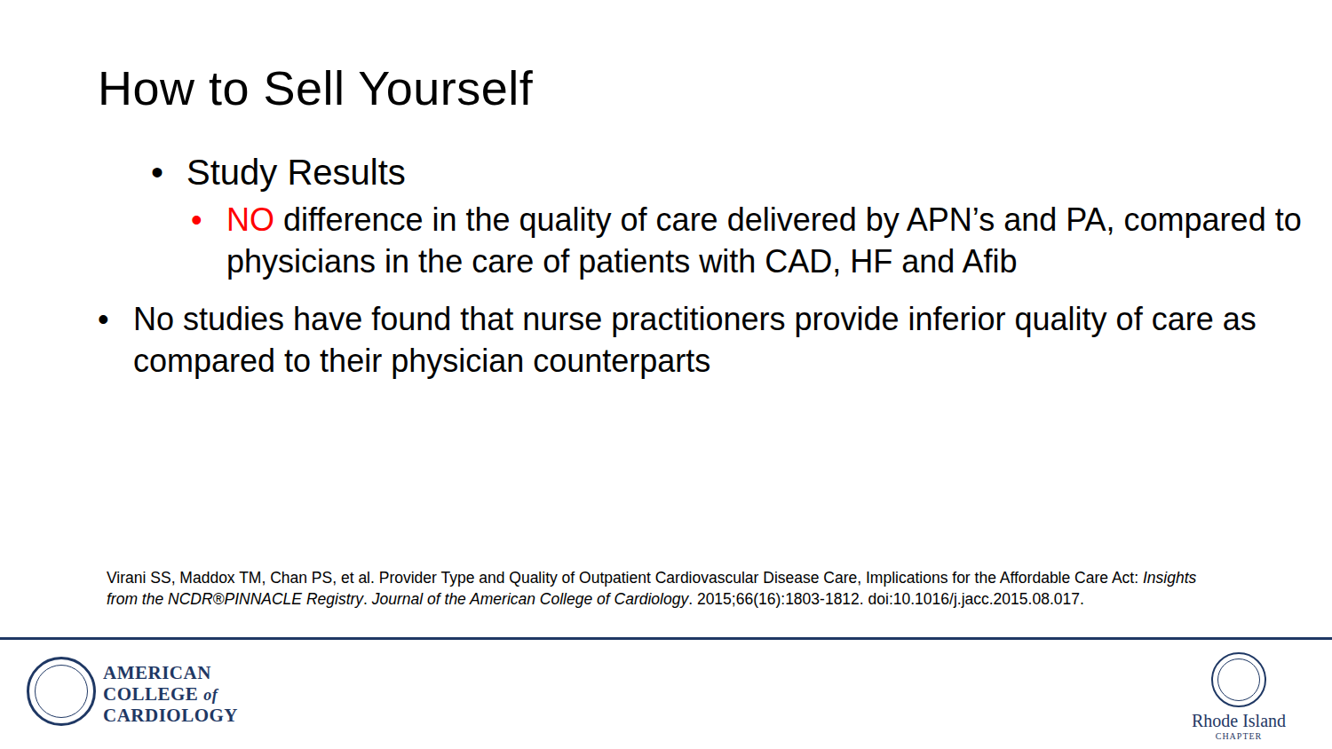How to Sell Yourself
Study Results
NO difference in the quality of care delivered by APN’s and PA, compared to physicians in the care of patients with CAD, HF and Afib
No studies have found that nurse practitioners provide inferior quality of care as compared to their physician counterparts
Virani SS, Maddox TM, Chan PS, et al. Provider Type and Quality of Outpatient Cardiovascular Disease Care, Implications for the Affordable Care Act: Insights from the NCDR®PINNACLE Registry. Journal of the American College of Cardiology. 2015;66(16):1803-1812. doi:10.1016/j.jacc.2015.08.017.
AMERICAN
COLLEGE of
CARDIOLOGY
Rhode Island
CHAPTER